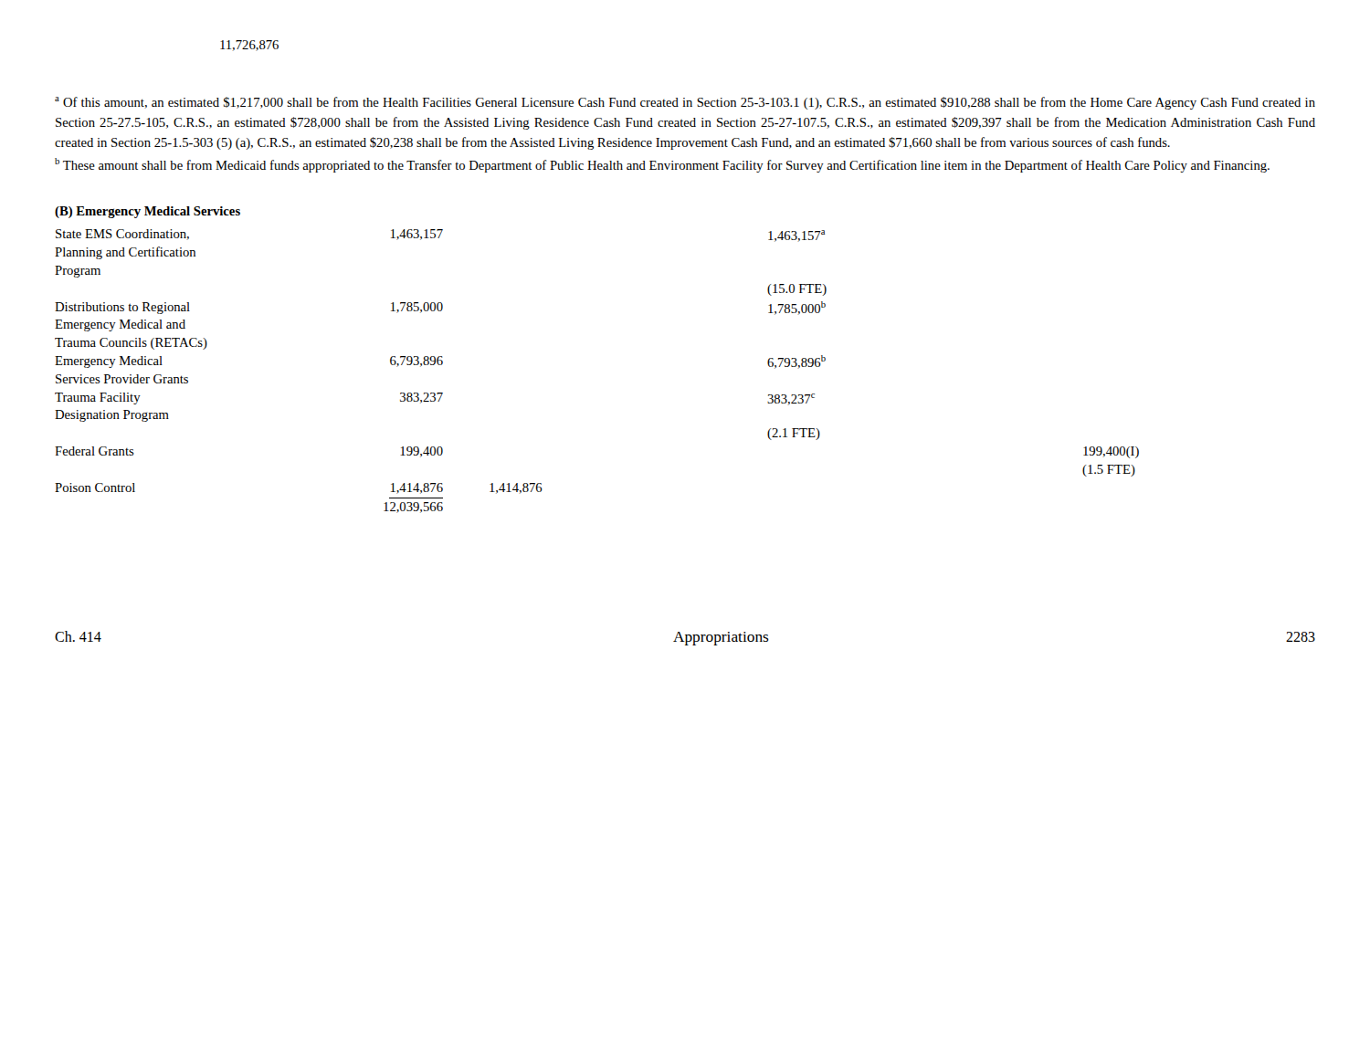11,726,876
a Of this amount, an estimated $1,217,000 shall be from the Health Facilities General Licensure Cash Fund created in Section 25-3-103.1 (1), C.R.S., an estimated $910,288 shall be from the Home Care Agency Cash Fund created in Section 25-27.5-105, C.R.S., an estimated $728,000 shall be from the Assisted Living Residence Cash Fund created in Section 25-27-107.5, C.R.S., an estimated $209,397 shall be from the Medication Administration Cash Fund created in Section 25-1.5-303 (5) (a), C.R.S., an estimated $20,238 shall be from the Assisted Living Residence Improvement Cash Fund, and an estimated $71,660 shall be from various sources of cash funds.
b These amount shall be from Medicaid funds appropriated to the Transfer to Department of Public Health and Environment Facility for Survey and Certification line item in the Department of Health Care Policy and Financing.
(B) Emergency Medical Services
| State EMS Coordination, Planning and Certification Program | 1,463,157 | | 1,463,157 a | |
| | | | (15.0 FTE) | |
| Distributions to Regional Emergency Medical and Trauma Councils (RETACs) | 1,785,000 | | 1,785,000 b | |
| Emergency Medical Services Provider Grants | 6,793,896 | | 6,793,896 b | |
| Trauma Facility Designation Program | 383,237 | | 383,237 c | |
| | | | (2.1 FTE) | |
| Federal Grants | 199,400 | | | 199,400(I) |
| | | | | (1.5 FTE) |
| Poison Control | 1,414,876 | 1,414,876 | | |
| | 12,039,566 | | | |
Ch. 414
Appropriations
2283